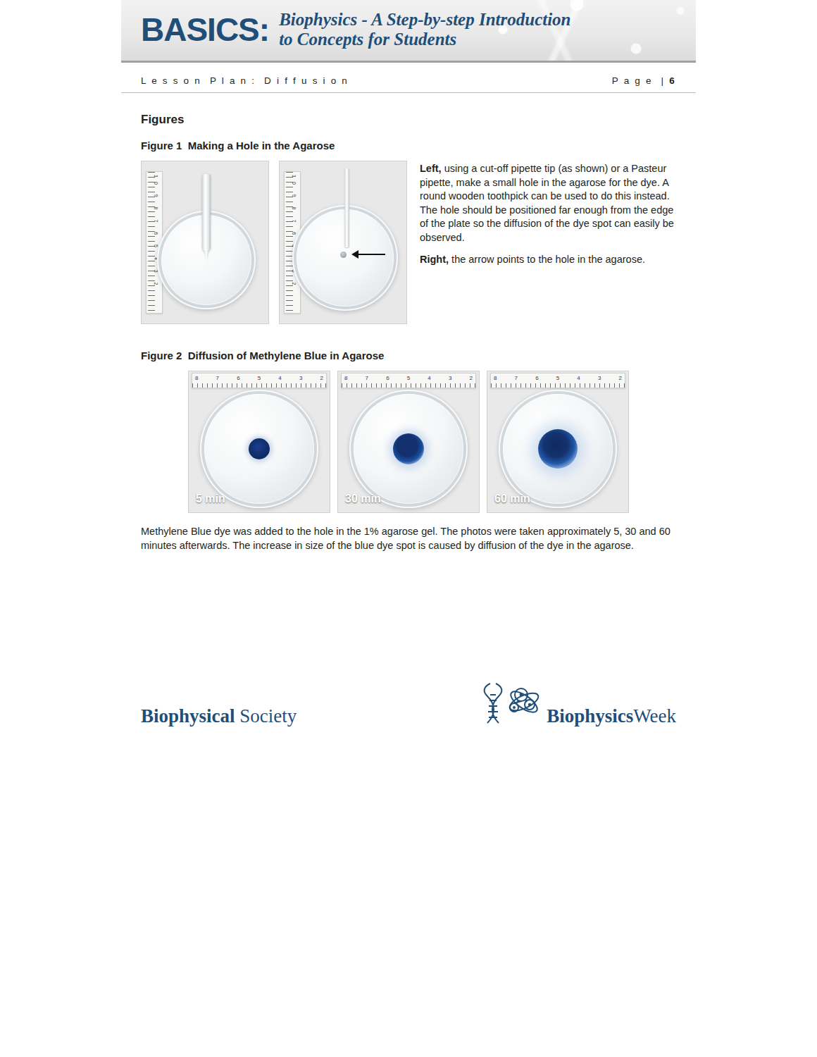BASICS:
Biophysics - A Step-by-step Introduction
to Concepts for Students
L e s s o n P l a n : D i f f u s i o n
P a g e | 6
Figures
Figure 1 Making a Hole in the Agarose
10 9 8 7 6 5 4 3 2
10 9 8 7 6 5 4 3 2
Left, using a cut-off pipette tip (as shown) or a Pasteur pipette, make a small hole in the agarose for the dye. A round wooden toothpick can be used to do this instead. The hole should be positioned far enough from the edge of the plate so the diffusion of the dye spot can easily be observed.
Right, the arrow points to the hole in the agarose.
Figure 2 Diffusion of Methylene Blue in Agarose
8765432
5 min
8765432
30 min
8765432
60 min
Methylene Blue dye was added to the hole in the 1% agarose gel. The photos were taken approximately 5, 30 and 60 minutes afterwards. The increase in size of the blue dye spot is caused by diffusion of the dye in the agarose.
Biophysical Society
Biophysics Week